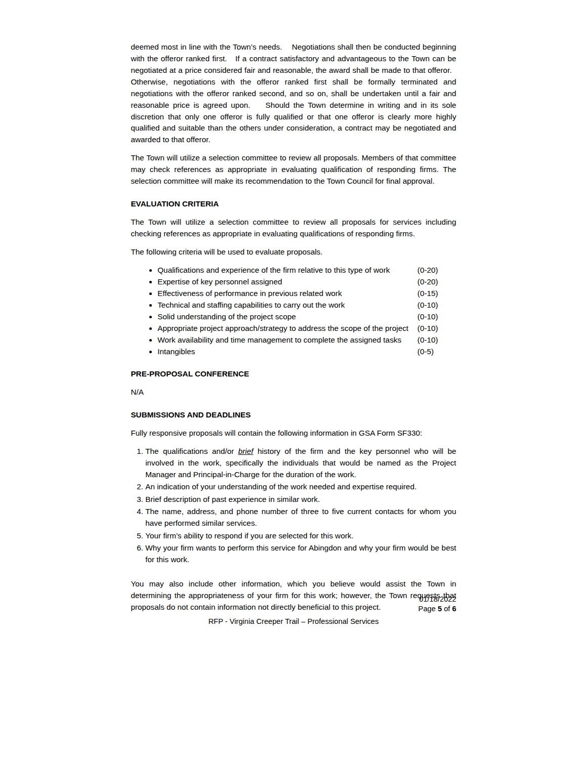deemed most in line with the Town’s needs. Negotiations shall then be conducted beginning with the offeror ranked first. If a contract satisfactory and advantageous to the Town can be negotiated at a price considered fair and reasonable, the award shall be made to that offeror. Otherwise, negotiations with the offeror ranked first shall be formally terminated and negotiations with the offeror ranked second, and so on, shall be undertaken until a fair and reasonable price is agreed upon. Should the Town determine in writing and in its sole discretion that only one offeror is fully qualified or that one offeror is clearly more highly qualified and suitable than the others under consideration, a contract may be negotiated and awarded to that offeror.
The Town will utilize a selection committee to review all proposals. Members of that committee may check references as appropriate in evaluating qualification of responding firms. The selection committee will make its recommendation to the Town Council for final approval.
EVALUATION CRITERIA
The Town will utilize a selection committee to review all proposals for services including checking references as appropriate in evaluating qualifications of responding firms.
The following criteria will be used to evaluate proposals.
Qualifications and experience of the firm relative to this type of work (0-20)
Expertise of key personnel assigned (0-20)
Effectiveness of performance in previous related work (0-15)
Technical and staffing capabilities to carry out the work (0-10)
Solid understanding of the project scope (0-10)
Appropriate project approach/strategy to address the scope of the project (0-10)
Work availability and time management to complete the assigned tasks (0-10)
Intangibles (0-5)
PRE-PROPOSAL CONFERENCE
N/A
SUBMISSIONS AND DEADLINES
Fully responsive proposals will contain the following information in GSA Form SF330:
The qualifications and/or brief history of the firm and the key personnel who will be involved in the work, specifically the individuals that would be named as the Project Manager and Principal-in-Charge for the duration of the work.
An indication of your understanding of the work needed and expertise required.
Brief description of past experience in similar work.
The name, address, and phone number of three to five current contacts for whom you have performed similar services.
Your firm’s ability to respond if you are selected for this work.
Why your firm wants to perform this service for Abingdon and why your firm would be best for this work.
You may also include other information, which you believe would assist the Town in determining the appropriateness of your firm for this work; however, the Town requests that proposals do not contain information not directly beneficial to this project.
01/18/2022
Page 5 of 6
RFP - Virginia Creeper Trail – Professional Services